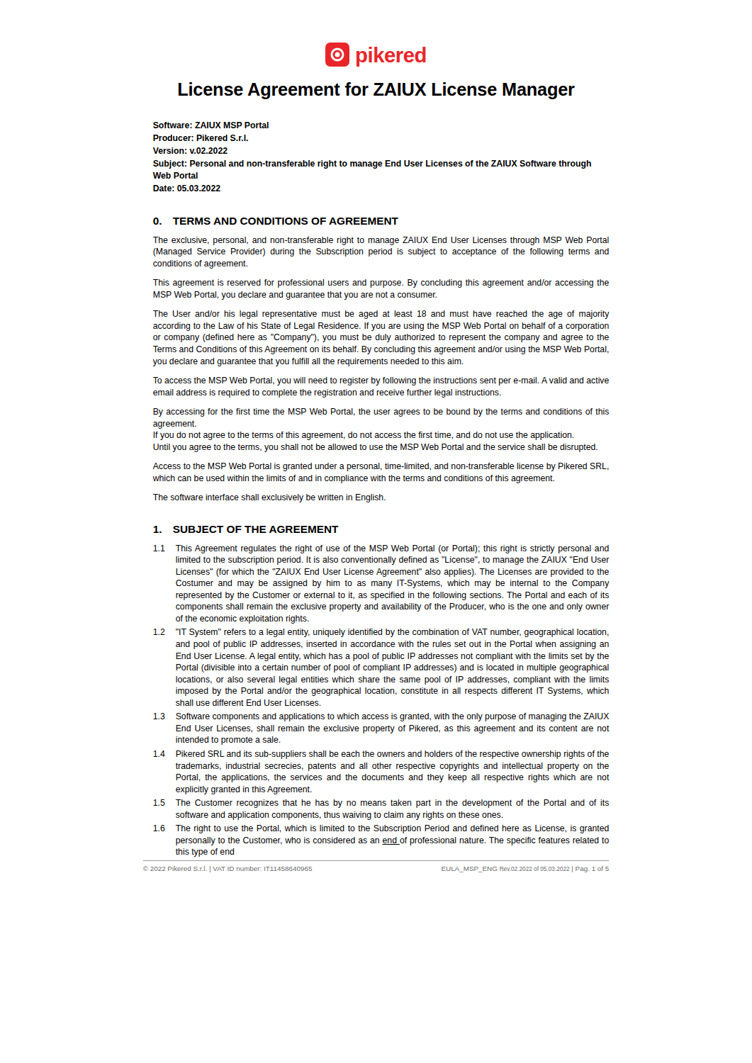pikered
License Agreement for ZAIUX License Manager
Software: ZAIUX MSP Portal
Producer: Pikered S.r.l.
Version: v.02.2022
Subject: Personal and non-transferable right to manage End User Licenses of the ZAIUX Software through Web Portal
Date: 05.03.2022
0.
Terms and conditions of agreement
The exclusive, personal, and non-transferable right to manage ZAIUX End User Licenses through MSP Web Portal (Managed Service Provider) during the Subscription period is subject to acceptance of the following terms and conditions of agreement.
This agreement is reserved for professional users and purpose. By concluding this agreement and/or accessing the MSP Web Portal, you declare and guarantee that you are not a consumer.
The User and/or his legal representative must be aged at least 18 and must have reached the age of majority according to the Law of his State of Legal Residence. If you are using the MSP Web Portal on behalf of a corporation or company (defined here as "Company"), you must be duly authorized to represent the company and agree to the Terms and Conditions of this Agreement on its behalf. By concluding this agreement and/or using the MSP Web Portal, you declare and guarantee that you fulfill all the requirements needed to this aim.
To access the MSP Web Portal, you will need to register by following the instructions sent per e-mail. A valid and active email address is required to complete the registration and receive further legal instructions.
By accessing for the first time the MSP Web Portal, the user agrees to be bound by the terms and conditions of this agreement.
If you do not agree to the terms of this agreement, do not access the first time, and do not use the application.
Until you agree to the terms, you shall not be allowed to use the MSP Web Portal and the service shall be disrupted.
Access to the MSP Web Portal is granted under a personal, time-limited, and non-transferable license by Pikered SRL, which can be used within the limits of and in compliance with the terms and conditions of this agreement.
The software interface shall exclusively be written in English.
1.
Subject of the agreement
1.1 This Agreement regulates the right of use of the MSP Web Portal (or Portal); this right is strictly personal and limited to the subscription period. It is also conventionally defined as "License", to manage the ZAIUX "End User Licenses" (for which the "ZAIUX End User License Agreement" also applies). The Licenses are provided to the Costumer and may be assigned by him to as many IT-Systems, which may be internal to the Company represented by the Customer or external to it, as specified in the following sections. The Portal and each of its components shall remain the exclusive property and availability of the Producer, who is the one and only owner of the economic exploitation rights.
1.2 "IT System" refers to a legal entity, uniquely identified by the combination of VAT number, geographical location, and pool of public IP addresses, inserted in accordance with the rules set out in the Portal when assigning an End User License. A legal entity, which has a pool of public IP addresses not compliant with the limits set by the Portal (divisible into a certain number of pool of compliant IP addresses) and is located in multiple geographical locations, or also several legal entities which share the same pool of IP addresses, compliant with the limits imposed by the Portal and/or the geographical location, constitute in all respects different IT Systems, which shall use different End User Licenses.
1.3 Software components and applications to which access is granted, with the only purpose of managing the ZAIUX End User Licenses, shall remain the exclusive property of Pikered, as this agreement and its content are not intended to promote a sale.
1.4 Pikered SRL and its sub-suppliers shall be each the owners and holders of the respective ownership rights of the trademarks, industrial secrecies, patents and all other respective copyrights and intellectual property on the Portal, the applications, the services and the documents and they keep all respective rights which are not explicitly granted in this Agreement.
1.5 The Customer recognizes that he has by no means taken part in the development of the Portal and of its software and application components, thus waiving to claim any rights on these ones.
1.6 The right to use the Portal, which is limited to the Subscription Period and defined here as License, is granted personally to the Customer, who is considered as an end of professional nature. The specific features related to this type of end
© 2022 Pikered S.r.l. | VAT ID number: IT11458640965
EULA_MSP_ENG Rev.02.2022 of 05.03.2022 | Pag. 1 of 5